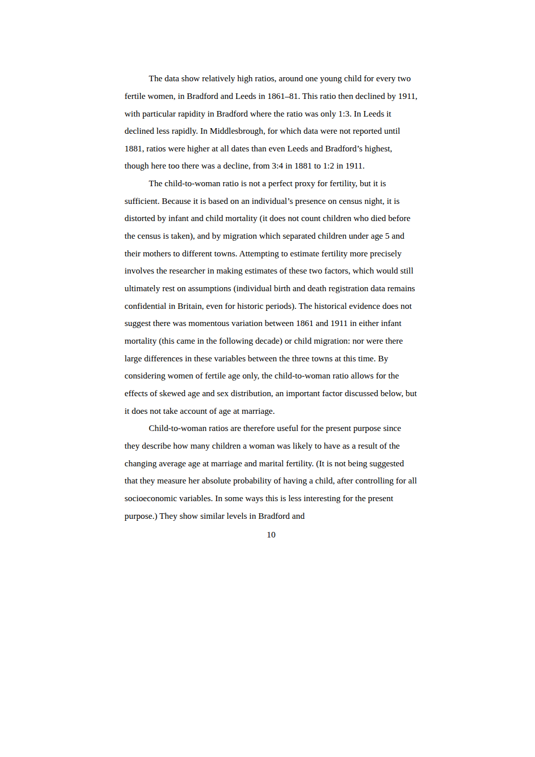The data show relatively high ratios, around one young child for every two fertile women, in Bradford and Leeds in 1861–81. This ratio then declined by 1911, with particular rapidity in Bradford where the ratio was only 1:3. In Leeds it declined less rapidly. In Middlesbrough, for which data were not reported until 1881, ratios were higher at all dates than even Leeds and Bradford’s highest, though here too there was a decline, from 3:4 in 1881 to 1:2 in 1911.
The child-to-woman ratio is not a perfect proxy for fertility, but it is sufficient. Because it is based on an individual’s presence on census night, it is distorted by infant and child mortality (it does not count children who died before the census is taken), and by migration which separated children under age 5 and their mothers to different towns. Attempting to estimate fertility more precisely involves the researcher in making estimates of these two factors, which would still ultimately rest on assumptions (individual birth and death registration data remains confidential in Britain, even for historic periods). The historical evidence does not suggest there was momentous variation between 1861 and 1911 in either infant mortality (this came in the following decade) or child migration: nor were there large differences in these variables between the three towns at this time. By considering women of fertile age only, the child-to-woman ratio allows for the effects of skewed age and sex distribution, an important factor discussed below, but it does not take account of age at marriage.
Child-to-woman ratios are therefore useful for the present purpose since they describe how many children a woman was likely to have as a result of the changing average age at marriage and marital fertility. (It is not being suggested that they measure her absolute probability of having a child, after controlling for all socioeconomic variables. In some ways this is less interesting for the present purpose.) They show similar levels in Bradford and
10